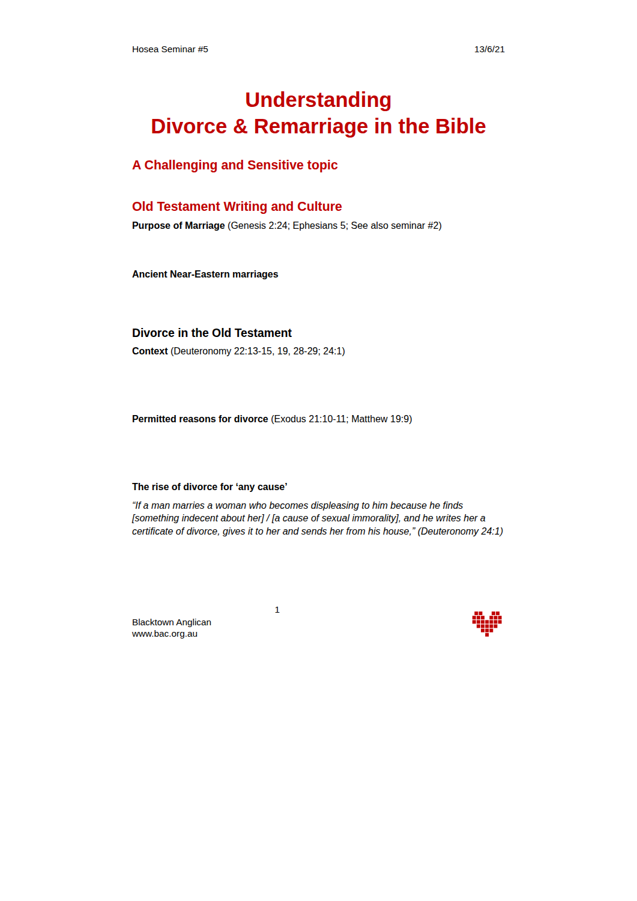Hosea Seminar #5 13/6/21
Understanding
Divorce & Remarriage in the Bible
A Challenging and Sensitive topic
Old Testament Writing and Culture
Purpose of Marriage (Genesis 2:24; Ephesians 5; See also seminar #2)
Ancient Near-Eastern marriages
Divorce in the Old Testament
Context (Deuteronomy 22:13-15, 19, 28-29; 24:1)
Permitted reasons for divorce (Exodus 21:10-11; Matthew 19:9)
The rise of divorce for ‘any cause’
“If a man marries a woman who becomes displeasing to him because he finds [something indecent about her] / [a cause of sexual immorality], and he writes her a certificate of divorce, gives it to her and sends her from his house,” (Deuteronomy 24:1)
Blacktown Anglican
www.bac.org.au
1